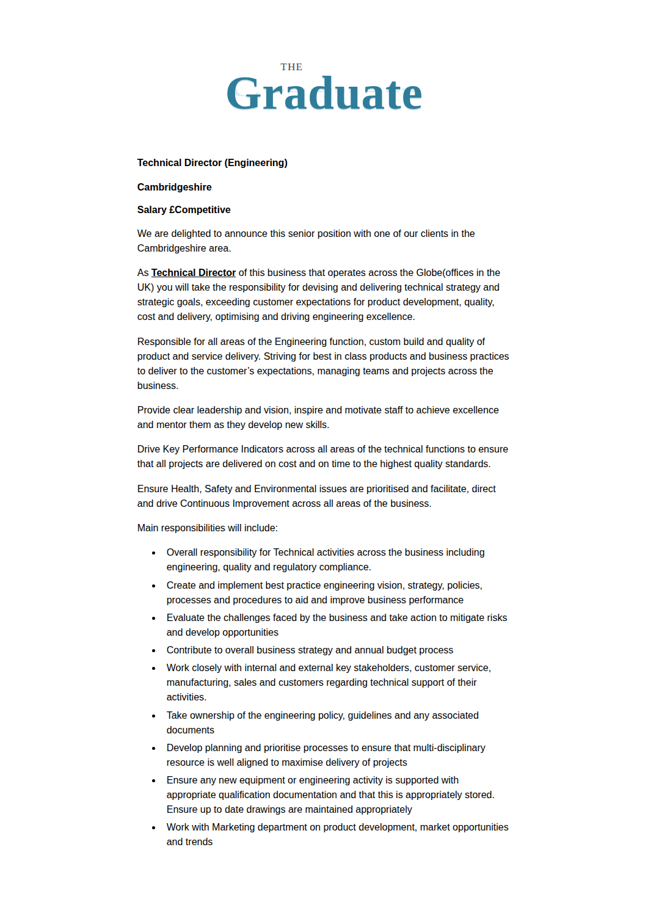THE Graduate Graduate
Technical Director (Engineering)
Cambridgeshire
Salary £Competitive
We are delighted to announce this senior position with one of our clients in the Cambridgeshire area.
As Technical Director of this business that operates across the Globe(offices in the UK) you will take the responsibility for devising and delivering technical strategy and strategic goals, exceeding customer expectations for product development, quality, cost and delivery, optimising and driving engineering excellence.
Responsible for all areas of the Engineering function, custom build and quality of product and service delivery. Striving for best in class products and business practices to deliver to the customer’s expectations, managing teams and projects across the business.
Provide clear leadership and vision, inspire and motivate staff to achieve excellence and mentor them as they develop new skills.
Drive Key Performance Indicators across all areas of the technical functions to ensure that all projects are delivered on cost and on time to the highest quality standards.
Ensure Health, Safety and Environmental issues are prioritised and facilitate, direct and drive Continuous Improvement across all areas of the business.
Main responsibilities will include:
Overall responsibility for Technical activities across the business including engineering, quality and regulatory compliance.
Create and implement best practice engineering vision, strategy, policies, processes and procedures to aid and improve business performance
Evaluate the challenges faced by the business and take action to mitigate risks and develop opportunities
Contribute to overall business strategy and annual budget process
Work closely with internal and external key stakeholders, customer service, manufacturing, sales and customers regarding technical support of their activities.
Take ownership of the engineering policy, guidelines and any associated documents
Develop planning and prioritise processes to ensure that multi-disciplinary resource is well aligned to maximise delivery of projects
Ensure any new equipment or engineering activity is supported with appropriate qualification documentation and that this is appropriately stored. Ensure up to date drawings are maintained appropriately
Work with Marketing department on product development, market opportunities and trends